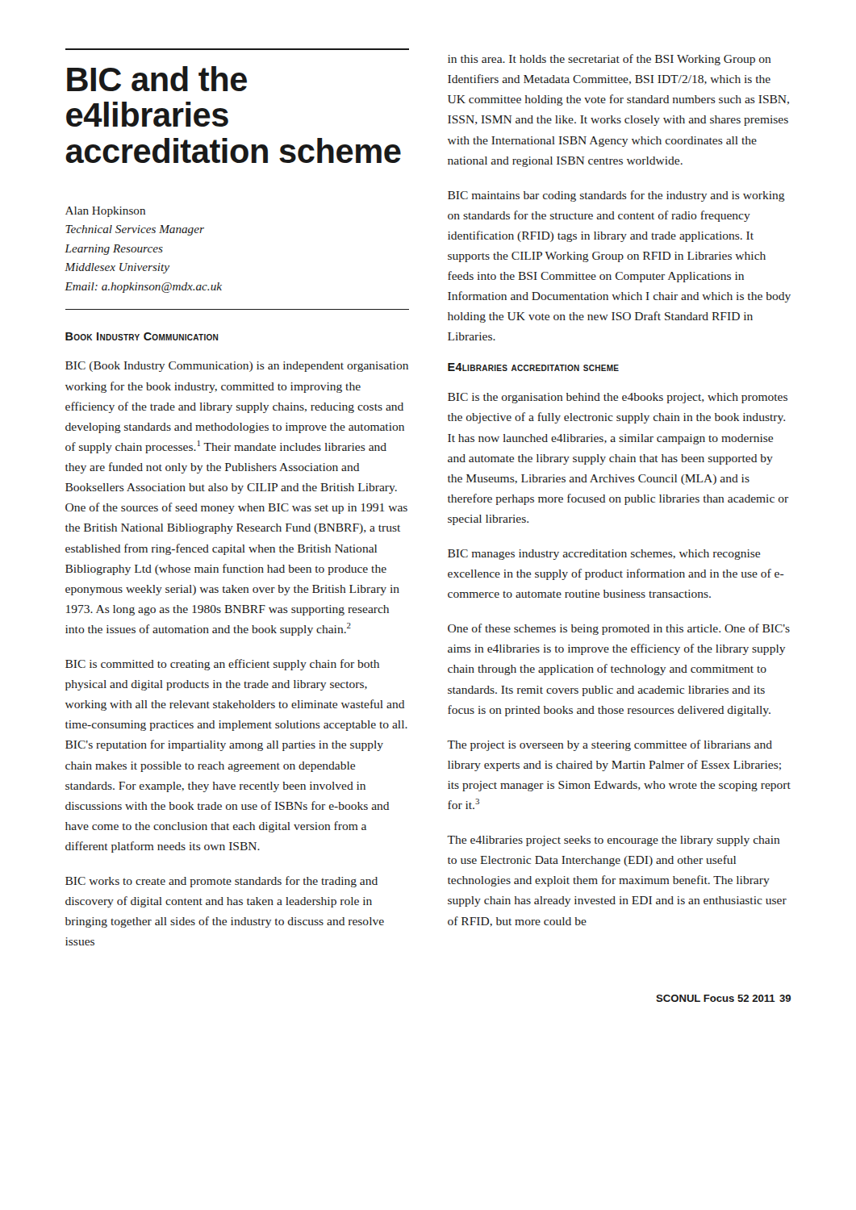BIC and the e4libraries accreditation scheme
Alan Hopkinson Technical Services Manager Learning Resources Middlesex University Email: a.hopkinson@mdx.ac.uk
Book Industry Communication
BIC (Book Industry Communication) is an independent organisation working for the book industry, committed to improving the efficiency of the trade and library supply chains, reducing costs and developing standards and methodologies to improve the automation of supply chain processes.1 Their mandate includes libraries and they are funded not only by the Publishers Association and Booksellers Association but also by CILIP and the British Library. One of the sources of seed money when BIC was set up in 1991 was the British National Bibliography Research Fund (BNBRF), a trust established from ring-fenced capital when the British National Bibliography Ltd (whose main function had been to produce the eponymous weekly serial) was taken over by the British Library in 1973. As long ago as the 1980s BNBRF was supporting research into the issues of automation and the book supply chain.2
BIC is committed to creating an efficient supply chain for both physical and digital products in the trade and library sectors, working with all the relevant stakeholders to eliminate wasteful and time-consuming practices and implement solutions acceptable to all. BIC's reputation for impartiality among all parties in the supply chain makes it possible to reach agreement on dependable standards. For example, they have recently been involved in discussions with the book trade on use of ISBNs for e-books and have come to the conclusion that each digital version from a different platform needs its own ISBN.
BIC works to create and promote standards for the trading and discovery of digital content and has taken a leadership role in bringing together all sides of the industry to discuss and resolve issues
in this area. It holds the secretariat of the BSI Working Group on Identifiers and Metadata Committee, BSI IDT/2/18, which is the UK committee holding the vote for standard numbers such as ISBN, ISSN, ISMN and the like. It works closely with and shares premises with the International ISBN Agency which coordinates all the national and regional ISBN centres worldwide.
BIC maintains bar coding standards for the industry and is working on standards for the structure and content of radio frequency identification (RFID) tags in library and trade applications. It supports the CILIP Working Group on RFID in Libraries which feeds into the BSI Committee on Computer Applications in Information and Documentation which I chair and which is the body holding the UK vote on the new ISO Draft Standard RFID in Libraries.
E4libraries accreditation scheme
BIC is the organisation behind the e4books project, which promotes the objective of a fully electronic supply chain in the book industry. It has now launched e4libraries, a similar campaign to modernise and automate the library supply chain that has been supported by the Museums, Libraries and Archives Council (MLA) and is therefore perhaps more focused on public libraries than academic or special libraries.
BIC manages industry accreditation schemes, which recognise excellence in the supply of product information and in the use of e-commerce to automate routine business transactions.
One of these schemes is being promoted in this article. One of BIC's aims in e4libraries is to improve the efficiency of the library supply chain through the application of technology and commitment to standards. Its remit covers public and academic libraries and its focus is on printed books and those resources delivered digitally.
The project is overseen by a steering committee of librarians and library experts and is chaired by Martin Palmer of Essex Libraries; its project manager is Simon Edwards, who wrote the scoping report for it.3
The e4libraries project seeks to encourage the library supply chain to use Electronic Data Interchange (EDI) and other useful technologies and exploit them for maximum benefit. The library supply chain has already invested in EDI and is an enthusiastic user of RFID, but more could be
SCONUL Focus 52 201139